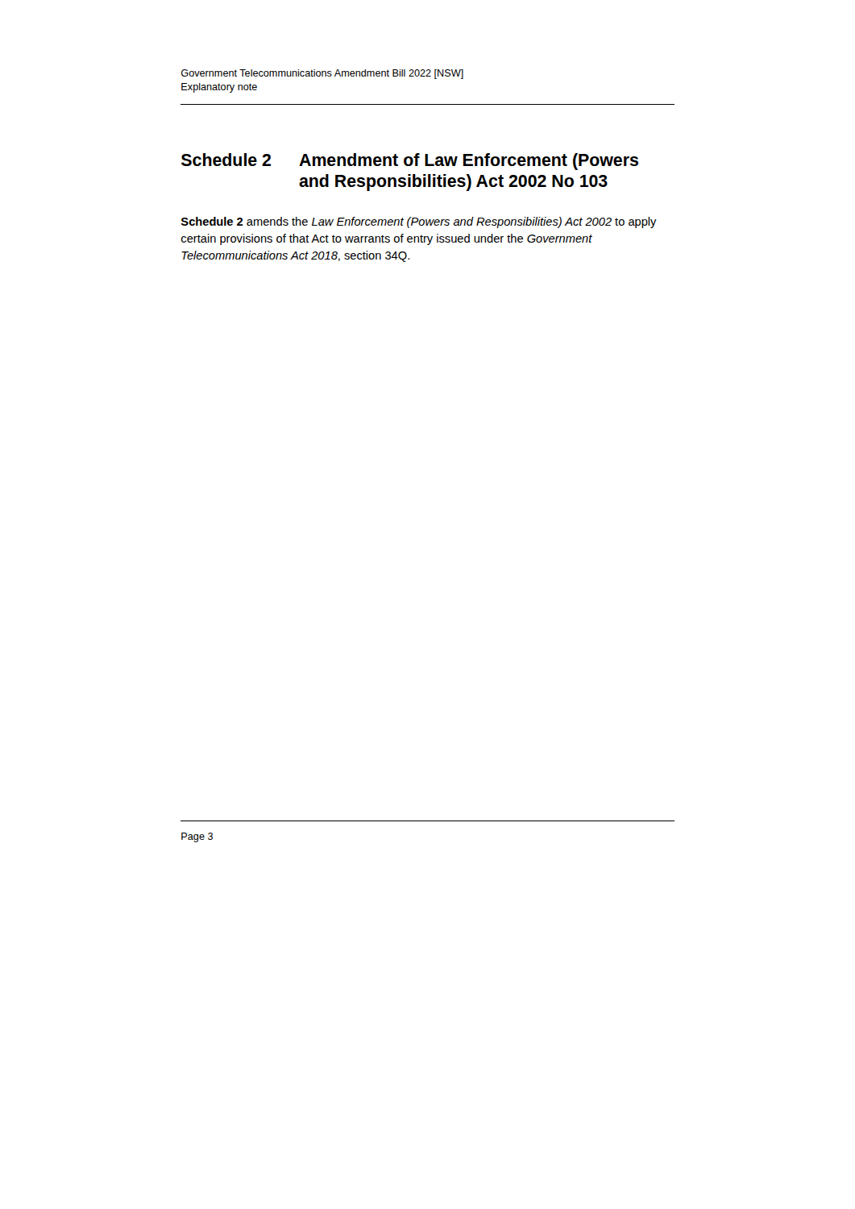Government Telecommunications Amendment Bill 2022 [NSW] Explanatory note
Schedule 2 Amendment of Law Enforcement (Powers and Responsibilities) Act 2002 No 103
Schedule 2 amends the Law Enforcement (Powers and Responsibilities) Act 2002 to apply certain provisions of that Act to warrants of entry issued under the Government Telecommunications Act 2018, section 34Q.
Page 3